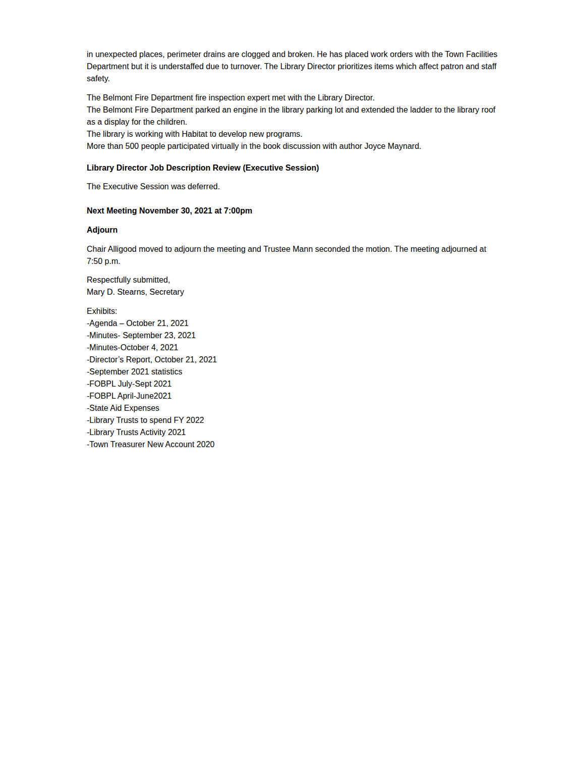in unexpected places, perimeter drains are clogged and broken. He has placed work orders with the Town Facilities Department but it is understaffed due to turnover. The Library Director prioritizes items which affect patron and staff safety.
The Belmont Fire Department fire inspection expert met with the Library Director.
The Belmont Fire Department parked an engine in the library parking lot and extended the ladder to the library roof as a display for the children.
The library is working with Habitat to develop new programs.
More than 500 people participated virtually in the book discussion with author Joyce Maynard.
Library Director Job Description Review (Executive Session)
The Executive Session was deferred.
Next Meeting November 30, 2021 at 7:00pm
Adjourn
Chair Alligood moved to adjourn the meeting and Trustee Mann seconded the motion. The meeting adjourned at 7:50 p.m.
Respectfully submitted,
Mary D. Stearns, Secretary
Exhibits:
-Agenda – October 21, 2021
-Minutes- September 23, 2021
-Minutes-October 4, 2021
-Director’s Report, October 21, 2021
-September 2021 statistics
-FOBPL July-Sept 2021
-FOBPL April-June2021
-State Aid Expenses
-Library Trusts to spend FY 2022
-Library Trusts Activity 2021
-Town Treasurer New Account 2020